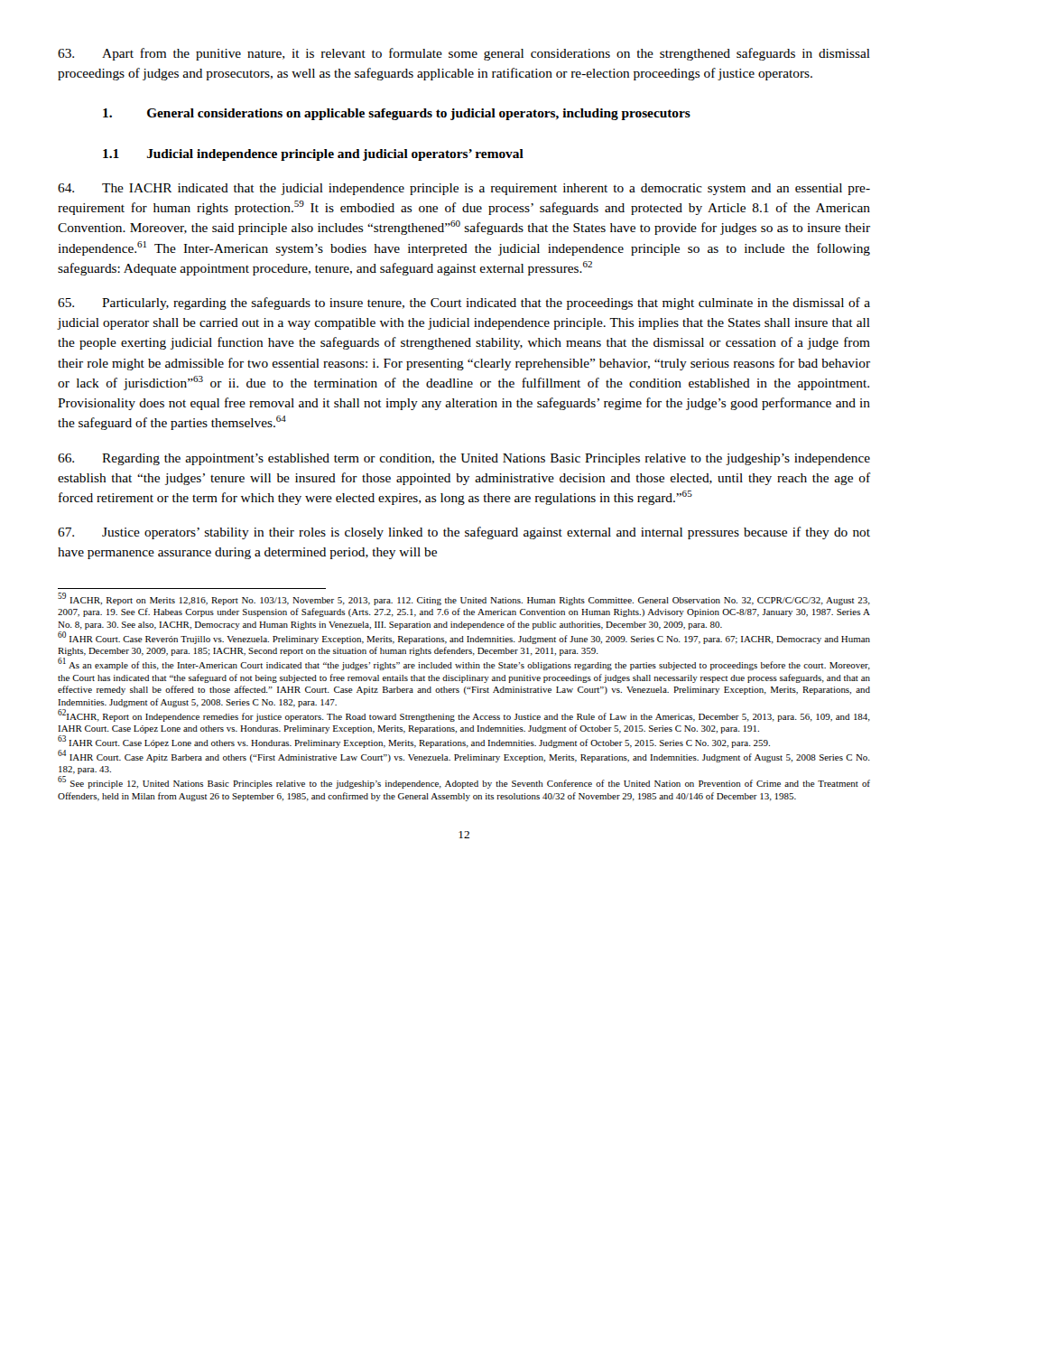63. Apart from the punitive nature, it is relevant to formulate some general considerations on the strengthened safeguards in dismissal proceedings of judges and prosecutors, as well as the safeguards applicable in ratification or re-election proceedings of justice operators.
1. General considerations on applicable safeguards to judicial operators, including prosecutors
1.1 Judicial independence principle and judicial operators’ removal
64. The IACHR indicated that the judicial independence principle is a requirement inherent to a democratic system and an essential pre-requirement for human rights protection.59 It is embodied as one of due process’ safeguards and protected by Article 8.1 of the American Convention. Moreover, the said principle also includes “strengthened”60 safeguards that the States have to provide for judges so as to insure their independence.61 The Inter-American system’s bodies have interpreted the judicial independence principle so as to include the following safeguards: Adequate appointment procedure, tenure, and safeguard against external pressures.62
65. Particularly, regarding the safeguards to insure tenure, the Court indicated that the proceedings that might culminate in the dismissal of a judicial operator shall be carried out in a way compatible with the judicial independence principle. This implies that the States shall insure that all the people exerting judicial function have the safeguards of strengthened stability, which means that the dismissal or cessation of a judge from their role might be admissible for two essential reasons: i. For presenting “clearly reprehensible” behavior, “truly serious reasons for bad behavior or lack of jurisdiction”63 or ii. due to the termination of the deadline or the fulfillment of the condition established in the appointment. Provisionality does not equal free removal and it shall not imply any alteration in the safeguards’ regime for the judge’s good performance and in the safeguard of the parties themselves.64
66. Regarding the appointment’s established term or condition, the United Nations Basic Principles relative to the judgeship’s independence establish that “the judges’ tenure will be insured for those appointed by administrative decision and those elected, until they reach the age of forced retirement or the term for which they were elected expires, as long as there are regulations in this regard.”65
67. Justice operators’ stability in their roles is closely linked to the safeguard against external and internal pressures because if they do not have permanence assurance during a determined period, they will be
59 IACHR, Report on Merits 12,816, Report No. 103/13, November 5, 2013, para. 112. Citing the United Nations. Human Rights Committee. General Observation No. 32, CCPR/C/GC/32, August 23, 2007, para. 19. See Cf. Habeas Corpus under Suspension of Safeguards (Arts. 27.2, 25.1, and 7.6 of the American Convention on Human Rights.) Advisory Opinion OC-8/87, January 30, 1987. Series A No. 8, para. 30. See also, IACHR, Democracy and Human Rights in Venezuela, III. Separation and independence of the public authorities, December 30, 2009, para. 80.
60 IAHR Court. Case Reverón Trujillo vs. Venezuela. Preliminary Exception, Merits, Reparations, and Indemnities. Judgment of June 30, 2009. Series C No. 197, para. 67; IACHR, Democracy and Human Rights, December 30, 2009, para. 185; IACHR, Second report on the situation of human rights defenders, December 31, 2011, para. 359.
61 As an example of this, the Inter-American Court indicated that “the judges’ rights” are included within the State’s obligations regarding the parties subjected to proceedings before the court. Moreover, the Court has indicated that “the safeguard of not being subjected to free removal entails that the disciplinary and punitive proceedings of judges shall necessarily respect due process safeguards, and that an effective remedy shall be offered to those affected.” IAHR Court. Case Apitz Barbera and others (“First Administrative Law Court”) vs. Venezuela. Preliminary Exception, Merits, Reparations, and Indemnities. Judgment of August 5, 2008. Series C No. 182, para. 147.
62IACHR, Report on Independence remedies for justice operators. The Road toward Strengthening the Access to Justice and the Rule of Law in the Americas, December 5, 2013, para. 56, 109, and 184, IAHR Court. Case López Lone and others vs. Honduras. Preliminary Exception, Merits, Reparations, and Indemnities. Judgment of October 5, 2015. Series C No. 302, para. 191.
63 IAHR Court. Case López Lone and others vs. Honduras. Preliminary Exception, Merits, Reparations, and Indemnities. Judgment of October 5, 2015. Series C No. 302, para. 259.
64 IAHR Court. Case Apitz Barbera and others (“First Administrative Law Court”) vs. Venezuela. Preliminary Exception, Merits, Reparations, and Indemnities. Judgment of August 5, 2008 Series C No. 182, para. 43.
65 See principle 12, United Nations Basic Principles relative to the judgeship’s independence, Adopted by the Seventh Conference of the United Nation on Prevention of Crime and the Treatment of Offenders, held in Milan from August 26 to September 6, 1985, and confirmed by the General Assembly on its resolutions 40/32 of November 29, 1985 and 40/146 of December 13, 1985.
12